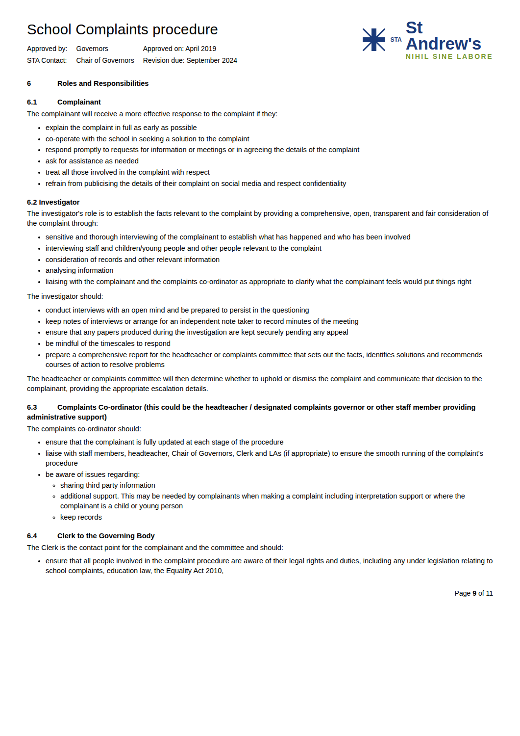School Complaints procedure
| Approved by: | Governors | Approved on: April 2019 |
| STA Contact: | Chair of Governors | Revision due: September 2024 |
STA
St
Andrew's
NIHIL SINE LABORE
6 Roles and Responsibilities
6.1 Complainant
The complainant will receive a more effective response to the complaint if they:
explain the complaint in full as early as possible
co-operate with the school in seeking a solution to the complaint
respond promptly to requests for information or meetings or in agreeing the details of the complaint
ask for assistance as needed
treat all those involved in the complaint with respect
refrain from publicising the details of their complaint on social media and respect confidentiality
6.2 Investigator
The investigator's role is to establish the facts relevant to the complaint by providing a comprehensive, open, transparent and fair consideration of the complaint through:
sensitive and thorough interviewing of the complainant to establish what has happened and who has been involved
interviewing staff and children/young people and other people relevant to the complaint
consideration of records and other relevant information
analysing information
liaising with the complainant and the complaints co-ordinator as appropriate to clarify what the complainant feels would put things right
The investigator should:
conduct interviews with an open mind and be prepared to persist in the questioning
keep notes of interviews or arrange for an independent note taker to record minutes of the meeting
ensure that any papers produced during the investigation are kept securely pending any appeal
be mindful of the timescales to respond
prepare a comprehensive report for the headteacher or complaints committee that sets out the facts, identifies solutions and recommends courses of action to resolve problems
The headteacher or complaints committee will then determine whether to uphold or dismiss the complaint and communicate that decision to the complainant, providing the appropriate escalation details.
6.3 Complaints Co-ordinator (this could be the headteacher / designated complaints governor or other staff member providing administrative support)
The complaints co-ordinator should:
ensure that the complainant is fully updated at each stage of the procedure
liaise with staff members, headteacher, Chair of Governors, Clerk and LAs (if appropriate) to ensure the smooth running of the complaint's procedure
be aware of issues regarding:
sharing third party information
additional support. This may be needed by complainants when making a complaint including interpretation support or where the complainant is a child or young person
keep records
6.4 Clerk to the Governing Body
The Clerk is the contact point for the complainant and the committee and should:
ensure that all people involved in the complaint procedure are aware of their legal rights and duties, including any under legislation relating to school complaints, education law, the Equality Act 2010,
Page 9 of 11